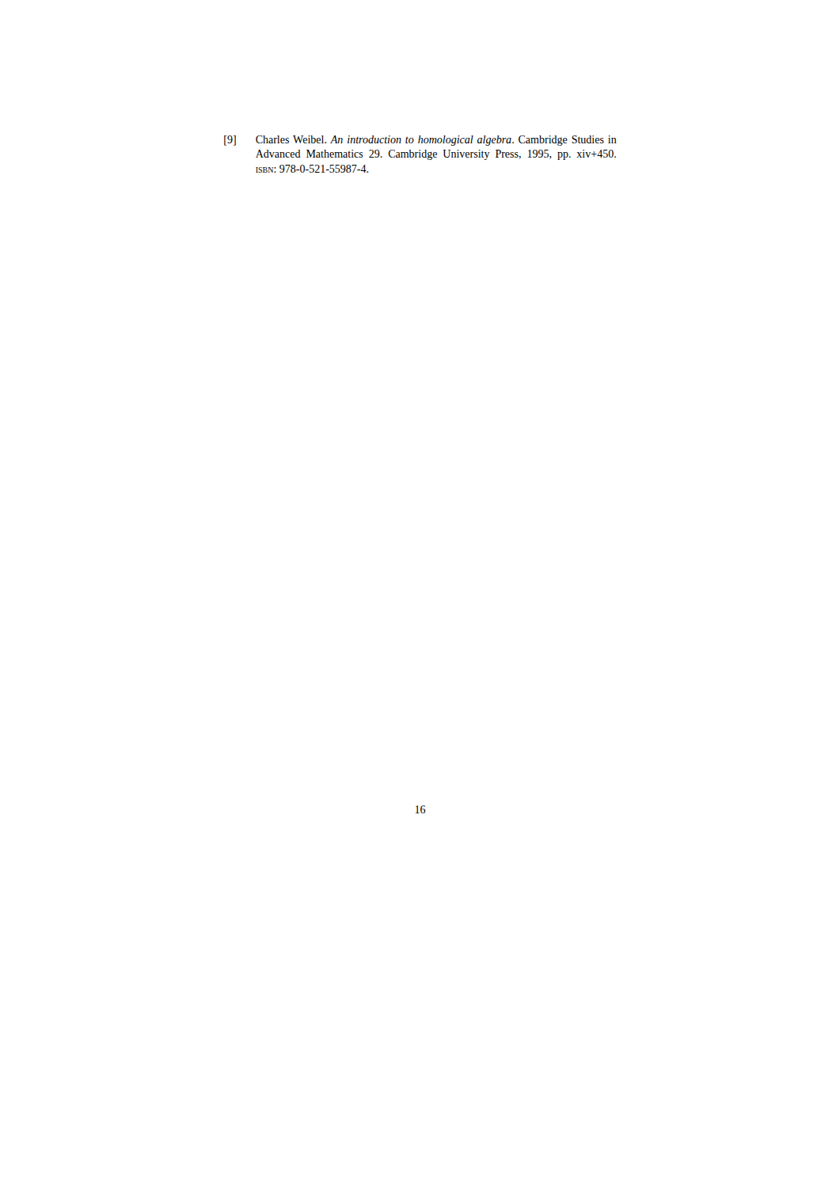[9]
Charles Weibel. An introduction to homological algebra. Cambridge Studies in Advanced Mathematics 29. Cambridge University Press, 1995, pp. xiv+450. isbn: 978-0-521-55987-4.
16